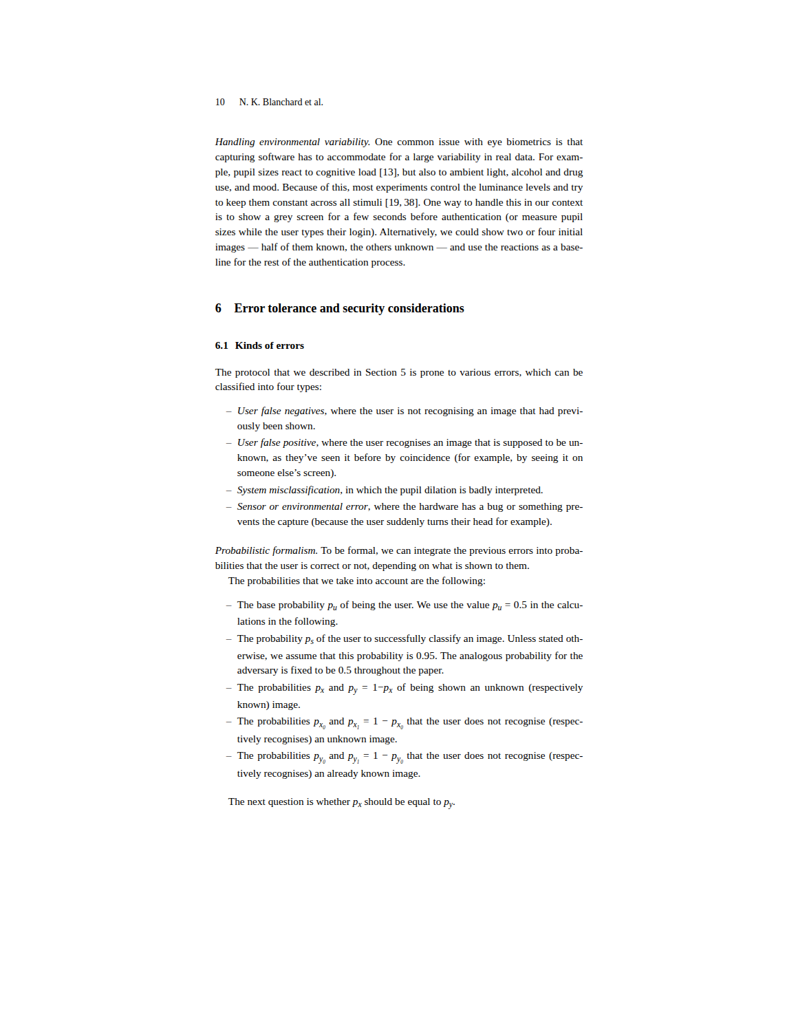10 N. K. Blanchard et al.
Handling environmental variability. One common issue with eye biometrics is that capturing software has to accommodate for a large variability in real data. For example, pupil sizes react to cognitive load [13], but also to ambient light, alcohol and drug use, and mood. Because of this, most experiments control the luminance levels and try to keep them constant across all stimuli [19, 38]. One way to handle this in our context is to show a grey screen for a few seconds before authentication (or measure pupil sizes while the user types their login). Alternatively, we could show two or four initial images — half of them known, the others unknown — and use the reactions as a baseline for the rest of the authentication process.
6 Error tolerance and security considerations
6.1 Kinds of errors
The protocol that we described in Section 5 is prone to various errors, which can be classified into four types:
User false negatives, where the user is not recognising an image that had previously been shown.
User false positive, where the user recognises an image that is supposed to be unknown, as they’ve seen it before by coincidence (for example, by seeing it on someone else’s screen).
System misclassification, in which the pupil dilation is badly interpreted.
Sensor or environmental error, where the hardware has a bug or something prevents the capture (because the user suddenly turns their head for example).
Probabilistic formalism. To be formal, we can integrate the previous errors into probabilities that the user is correct or not, depending on what is shown to them.
The probabilities that we take into account are the following:
The base probability pu of being the user. We use the value pu = 0.5 in the calculations in the following.
The probability ps of the user to successfully classify an image. Unless stated otherwise, we assume that this probability is 0.95. The analogous probability for the adversary is fixed to be 0.5 throughout the paper.
The probabilities px and py = 1−px of being shown an unknown (respectively known) image.
The probabilities px0 and px1 = 1 − px0 that the user does not recognise (respectively recognises) an unknown image.
The probabilities py0 and py1 = 1 − py0 that the user does not recognise (respectively recognises) an already known image.
The next question is whether px should be equal to py.